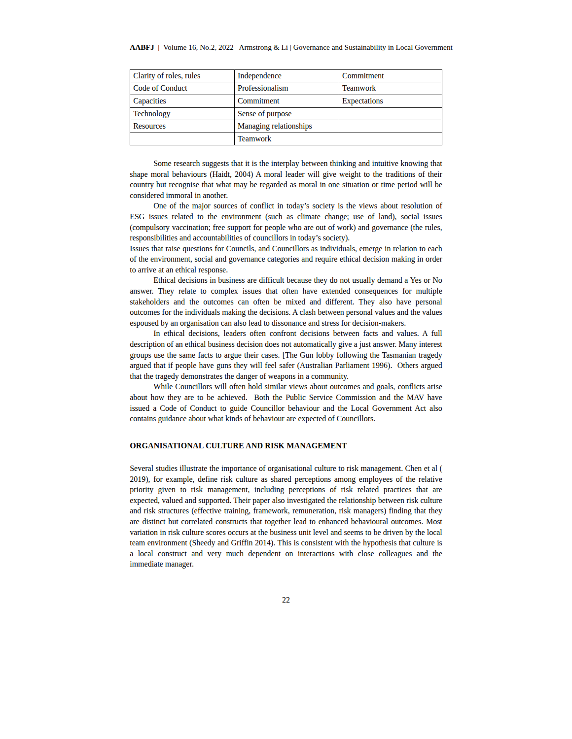AABFJ | Volume 16, No.2, 2022 Armstrong & Li | Governance and Sustainability in Local Government
| Clarity of roles, rules | Independence | Commitment |
| Code of Conduct | Professionalism | Teamwork |
| Capacities | Commitment | Expectations |
| Technology | Sense of purpose | |
| Resources | Managing relationships | |
| | Teamwork | |
Some research suggests that it is the interplay between thinking and intuitive knowing that shape moral behaviours (Haidt, 2004) A moral leader will give weight to the traditions of their country but recognise that what may be regarded as moral in one situation or time period will be considered immoral in another.
One of the major sources of conflict in today’s society is the views about resolution of ESG issues related to the environment (such as climate change; use of land), social issues (compulsory vaccination; free support for people who are out of work) and governance (the rules, responsibilities and accountabilities of councillors in today’s society).
Issues that raise questions for Councils, and Councillors as individuals, emerge in relation to each of the environment, social and governance categories and require ethical decision making in order to arrive at an ethical response.
Ethical decisions in business are difficult because they do not usually demand a Yes or No answer. They relate to complex issues that often have extended consequences for multiple stakeholders and the outcomes can often be mixed and different. They also have personal outcomes for the individuals making the decisions. A clash between personal values and the values espoused by an organisation can also lead to dissonance and stress for decision-makers.
In ethical decisions, leaders often confront decisions between facts and values. A full description of an ethical business decision does not automatically give a just answer. Many interest groups use the same facts to argue their cases. [The Gun lobby following the Tasmanian tragedy argued that if people have guns they will feel safer (Australian Parliament 1996). Others argued that the tragedy demonstrates the danger of weapons in a community.
While Councillors will often hold similar views about outcomes and goals, conflicts arise about how they are to be achieved. Both the Public Service Commission and the MAV have issued a Code of Conduct to guide Councillor behaviour and the Local Government Act also contains guidance about what kinds of behaviour are expected of Councillors.
ORGANISATIONAL CULTURE AND RISK MANAGEMENT
Several studies illustrate the importance of organisational culture to risk management. Chen et al ( 2019), for example, define risk culture as shared perceptions among employees of the relative priority given to risk management, including perceptions of risk related practices that are expected, valued and supported. Their paper also investigated the relationship between risk culture and risk structures (effective training, framework, remuneration, risk managers) finding that they are distinct but correlated constructs that together lead to enhanced behavioural outcomes. Most variation in risk culture scores occurs at the business unit level and seems to be driven by the local team environment (Sheedy and Griffin 2014). This is consistent with the hypothesis that culture is a local construct and very much dependent on interactions with close colleagues and the immediate manager.
22